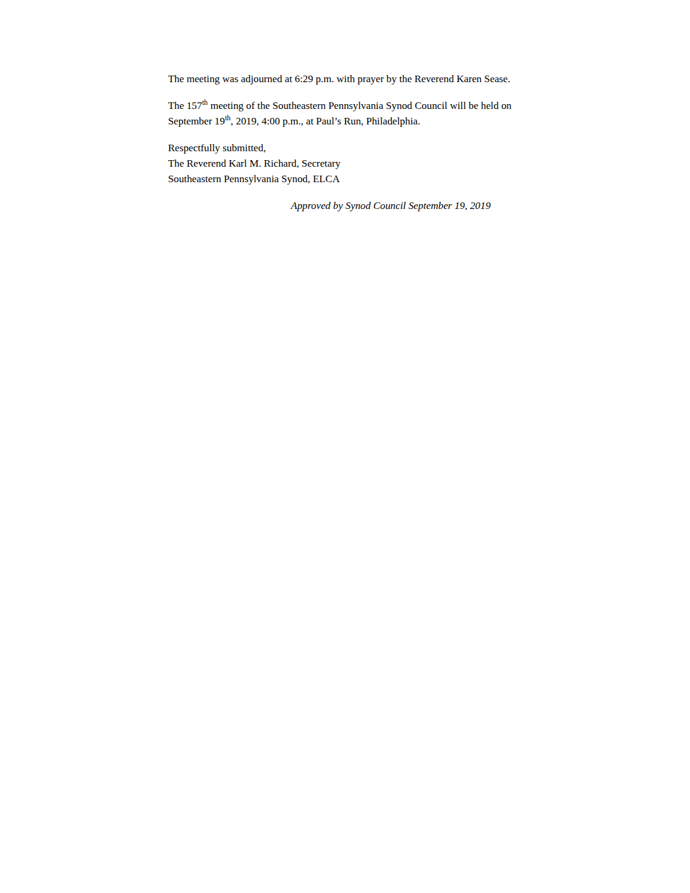The meeting was adjourned at 6:29 p.m. with prayer by the Reverend Karen Sease.
The 157th meeting of the Southeastern Pennsylvania Synod Council will be held on September 19th, 2019, 4:00 p.m., at Paul’s Run, Philadelphia.
Respectfully submitted,
The Reverend Karl M. Richard, Secretary
Southeastern Pennsylvania Synod, ELCA
Approved by Synod Council September 19, 2019